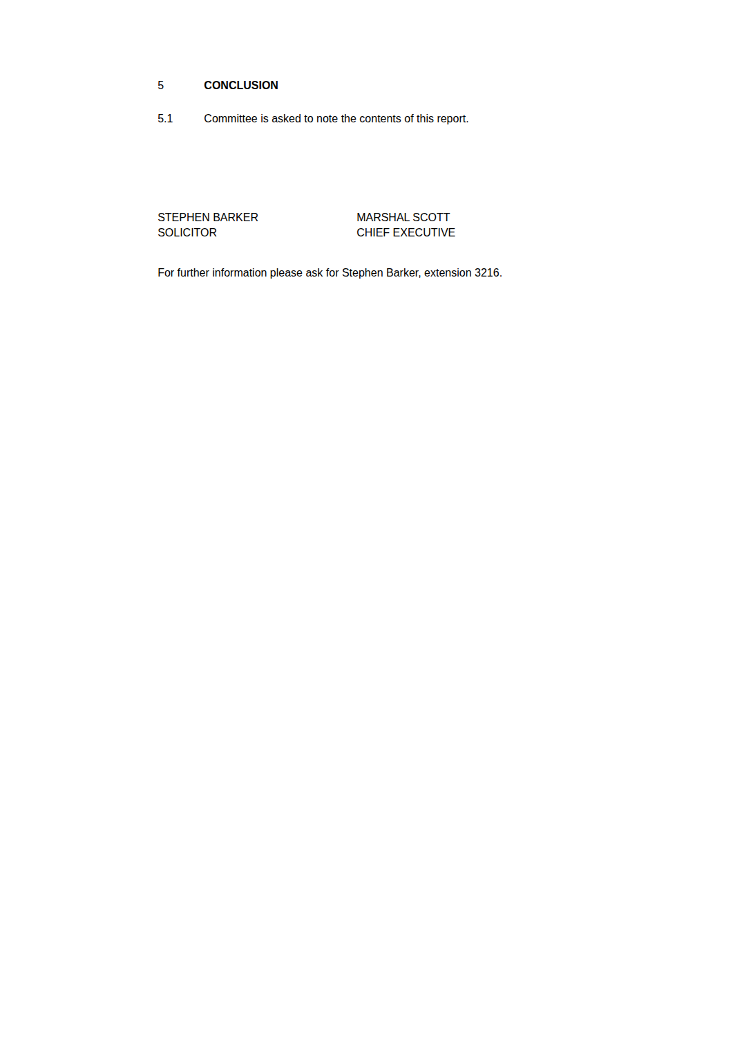5
CONCLUSION
5.1
Committee is asked to note the contents of this report.
STEPHEN BARKER
SOLICITOR
MARSHAL SCOTT
CHIEF EXECUTIVE
For further information please ask for Stephen Barker, extension 3216.